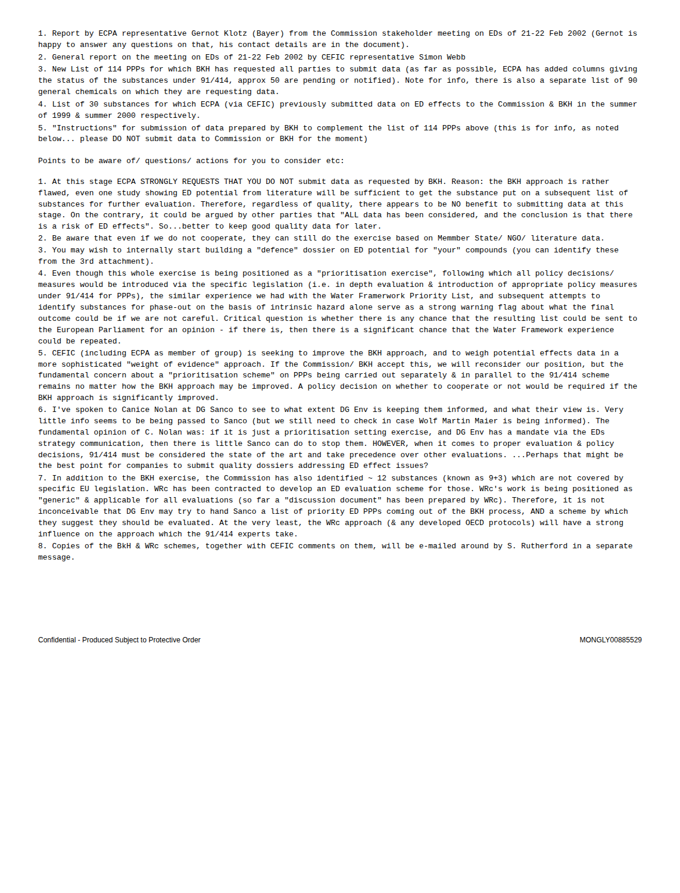1. Report by ECPA representative Gernot Klotz (Bayer) from the Commission stakeholder meeting on EDs of 21-22 Feb 2002 (Gernot is happy to answer any questions on that, his contact details are in the document).
2. General report on the meeting on EDs of 21-22 Feb 2002 by CEFIC representative Simon Webb
3. New List of 114 PPPs for which BKH has requested all parties to submit data (as far as possible, ECPA has added columns giving the status of the substances under 91/414, approx 50 are pending or notified). Note for info, there is also a separate list of 90 general chemicals on which they are requesting data.
4. List of 30 substances for which ECPA (via CEFIC) previously submitted data on ED effects to the Commission & BKH in the summer of 1999 & summer 2000 respectively.
5. "Instructions" for submission of data prepared by BKH to complement the list of 114 PPPs above (this is for info, as noted below... please DO NOT submit data to Commission or BKH for the moment)
Points to be aware of/ questions/ actions for you to consider etc:
1. At this stage ECPA STRONGLY REQUESTS THAT YOU DO NOT submit data as requested by BKH. Reason: the BKH approach is rather flawed, even one study showing ED potential from literature will be sufficient to get the substance put on a subsequent list of substances for further evaluation. Therefore, regardless of quality, there appears to be NO benefit to submitting data at this stage. On the contrary, it could be argued by other parties that "ALL data has been considered, and the conclusion is that there is a risk of ED effects". So...better to keep good quality data for later.
2. Be aware that even if we do not cooperate, they can still do the exercise based on Memmber State/ NGO/ literature data.
3. You may wish to internally start building a "defence" dossier on ED potential for "your" compounds (you can identify these from the 3rd attachment).
4. Even though this whole exercise is being positioned as a "prioritisation exercise", following which all policy decisions/ measures would be introduced via the specific legislation (i.e. in depth evaluation & introduction of appropriate policy measures under 91/414 for PPPs), the similar experience we had with the Water Framerwork Priority List, and subsequent attempts to identify substances for phase-out on the basis of intrinsic hazard alone serve as a strong warning flag about what the final outcome could be if we are not careful. Critical question is whether there is any chance that the resulting list could be sent to the European Parliament for an opinion - if there is, then there is a significant chance that the Water Framework experience could be repeated.
5. CEFIC (including ECPA as member of group) is seeking to improve the BKH approach, and to weigh potential effects data in a more sophisticated "weight of evidence" approach. If the Commission/ BKH accept this, we will reconsider our position, but the fundamental concern about a "prioritisation scheme" on PPPs being carried out separately & in parallel to the 91/414 scheme remains no matter how the BKH approach may be improved. A policy decision on whether to cooperate or not would be required if the BKH approach is significantly improved.
6. I've spoken to Canice Nolan at DG Sanco to see to what extent DG Env is keeping them informed, and what their view is. Very little info seems to be being passed to Sanco (but we still need to check in case Wolf Martin Maier is being informed). The fundamental opinion of C. Nolan was: if it is just a prioritisation setting exercise, and DG Env has a mandate via the EDs strategy communication, then there is little Sanco can do to stop them. HOWEVER, when it comes to proper evaluation & policy decisions, 91/414 must be considered the state of the art and take precedence over other evaluations. ...Perhaps that might be the best point for companies to submit quality dossiers addressing ED effect issues?
7. In addition to the BKH exercise, the Commission has also identified ~ 12 substances (known as 9+3) which are not covered by specific EU legislation. WRc has been contracted to develop an ED evaluation scheme for those. WRc's work is being positioned as "generic" & applicable for all evaluations (so far a "discussion document" has been prepared by WRc). Therefore, it is not inconceivable that DG Env may try to hand Sanco a list of priority ED PPPs coming out of the BKH process, AND a scheme by which they suggest they should be evaluated. At the very least, the WRc approach (& any developed OECD protocols) will have a strong influence on the approach which the 91/414 experts take.
8. Copies of the BkH & WRc schemes, together with CEFIC comments on them, will be e-mailed around by S. Rutherford in a separate message.
Confidential - Produced Subject to Protective Order
MONGLY00885529